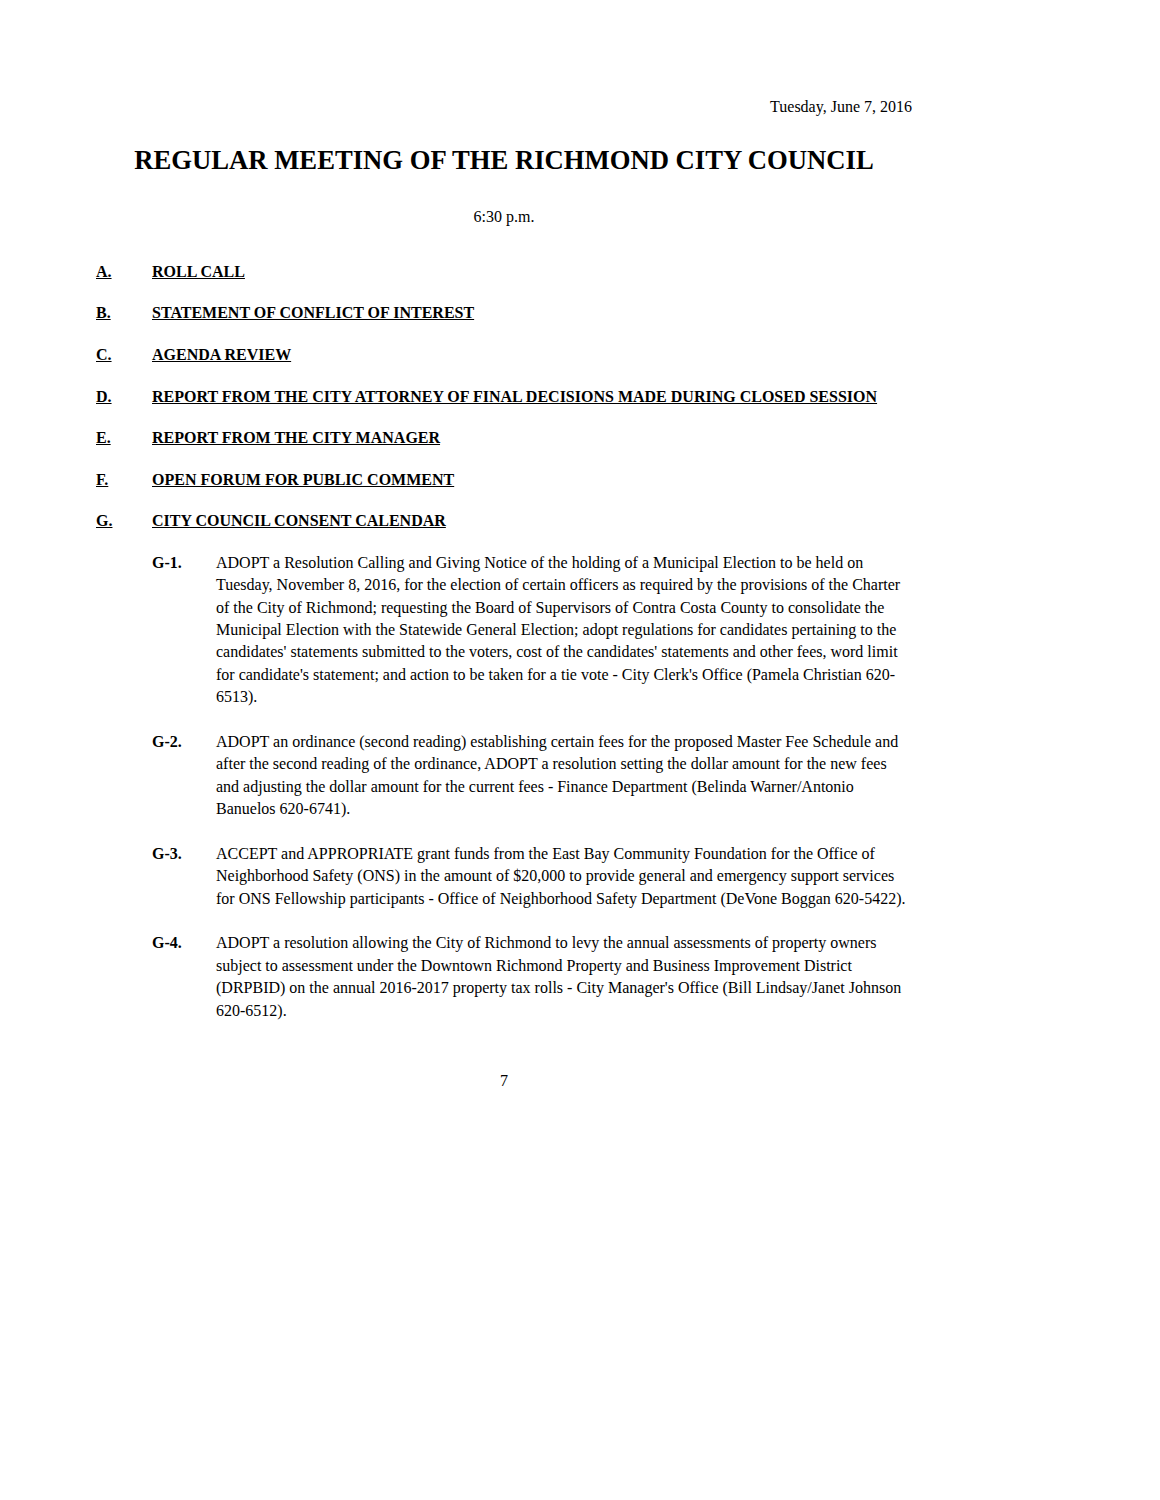Tuesday, June 7, 2016
REGULAR MEETING OF THE RICHMOND CITY COUNCIL
6:30 p.m.
A.
ROLL CALL
B.
STATEMENT OF CONFLICT OF INTEREST
C.
AGENDA REVIEW
D.
REPORT FROM THE CITY ATTORNEY OF FINAL DECISIONS MADE DURING CLOSED SESSION
E.
REPORT FROM THE CITY MANAGER
F.
OPEN FORUM FOR PUBLIC COMMENT
G.
CITY COUNCIL CONSENT CALENDAR
G-1.
ADOPT a Resolution Calling and Giving Notice of the holding of a Municipal Election to be held on Tuesday, November 8, 2016, for the election of certain officers as required by the provisions of the Charter of the City of Richmond; requesting the Board of Supervisors of Contra Costa County to consolidate the Municipal Election with the Statewide General Election; adopt regulations for candidates pertaining to the candidates' statements submitted to the voters, cost of the candidates' statements and other fees, word limit for candidate's statement; and action to be taken for a tie vote - City Clerk's Office (Pamela Christian 620-6513).
G-2.
ADOPT an ordinance (second reading) establishing certain fees for the proposed Master Fee Schedule and after the second reading of the ordinance, ADOPT a resolution setting the dollar amount for the new fees and adjusting the dollar amount for the current fees - Finance Department (Belinda Warner/Antonio Banuelos 620-6741).
G-3.
ACCEPT and APPROPRIATE grant funds from the East Bay Community Foundation for the Office of Neighborhood Safety (ONS) in the amount of $20,000 to provide general and emergency support services for ONS Fellowship participants - Office of Neighborhood Safety Department (DeVone Boggan 620-5422).
G-4.
ADOPT a resolution allowing the City of Richmond to levy the annual assessments of property owners subject to assessment under the Downtown Richmond Property and Business Improvement District (DRPBID) on the annual 2016-2017 property tax rolls - City Manager's Office (Bill Lindsay/Janet Johnson 620-6512).
7